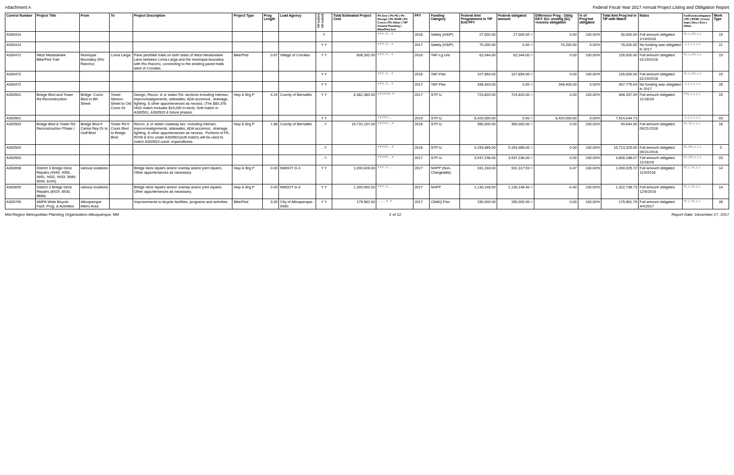Attachment A
Federal Fiscal Year 2017 Annual Project Listing and Obligation Report
| Control Number | Project Title | From | To | Project Description | Project Type | Prog Length | Lead Agency | TIP In2014 TIP In2016 | Total Estimated Project Cost | Ph Env / Ph PE / Ph Design / Ph ROW / Ph Const / Ph Other / TIP Amend Pending / Bike/Ped Incl | FFY | Funding Category | Federal Amt Programmed in TIP End FFY | Federal obligated amount | Difference Prog - Oblig KEY: $1= unoblig ($1) =excess obligation | % of Prog'md obligated | Total Amt Prog'md in TIP with Match | Notes | FedFundsobligated / PE / ROW / Const Impl / Des / Env / Other | Work Type |
| --- | --- | --- | --- | --- | --- | --- | --- | --- | --- | --- | --- | --- | --- | --- | --- | --- | --- | --- | --- | --- |
| A300414 | | | | | | | | Y | | Y Y Y .. Y .. .. Y | 2016 | Safety (HSIP) | 27,000.00 | 27,000.00 = | 0.00 | 100.00% | 30,000.00 | Full amount obligated 1/19/2016 | Y / .. / .. / Y / .. / .. / | 15 |
| A300414 | | | | | | | | Y Y | | Y Y Y .. Y .. .. Y | 2017 | Safety (HSIP) | 70,200.00 | 0.00 = | 70,200.00 | 0.00% | 78,000.00 | No funding was obligated in 2017 | .. / .. / .. / .. / .. / .. / | 21 |
| A300472 | West Meadowlark Bike/Ped Trail | Municipal Boundary (Rio Rancho) | Loma Larga | Pave ped/bike trails on both sides of West Meadowlark Lane between Loma Larga and the municipal boundary with Rio Rancho, connecting to the existing paved trails west of Corrales. | Bike/Ped | 0.67 | Village of Corrales | Y Y | 606,392.00 | Y Y Y .. Y .. .. Y | 2016 | TAP-Lg Urb | 62,044.00 | 62,044.00 = | 0.00 | 100.00% | 126,000.00 | Full amount obligated 01/19/2016 | Y / .. / .. / Y / .. / .. / | 15 |
| A300472 | | | | | | | | Y Y | | Y Y Y .. Y .. .. Y | 2016 | TAP-Flex | 107,654.00 | 107,654.00 = | 0.00 | 100.00% | 126,000.00 | Full amount obligated 01/19/2016 | Y / .. / .. / Y / .. / .. / | 15 |
| A300472 | | | | | | | | Y Y | | Y Y Y .. Y .. .. Y | 2017 | TAP-Flex | 348,403.00 | 0.00 = | 348,403.00 | 0.00% | 407,775.04 | No funding was obligated in 2017 | .. / .. / .. / .. / .. / .. / | 28 |
| A300501 | Bridge Blvd and Tower Rd Reconstruction | Bridge: Coors Blvd to 8th Street | Tower: Stinson Street to Old Coors Dr | Design, Recon. & or widen Rd. sections including intersec. improv/realignments, sidewalks, ADA accomod., drainage, lighting, & other appurtenances as necess. (The $80,376 HUD match includes $15,000 in-kind). Soft match in A300501, A300503 & future phases. | Hwy & Brg P | 4.24 | County of Bernalillo | Y Y | 8,362,383.00 | Y Y Y Y Y Y .. Y | 2017 | STP-U | 724,820.00 | 724,820.00 = | 0.00 | 100.00% | 848,337.99 | Full amount obligated 12/16/16 | Y Y / .. / .. / .. / .. / | 15 |
| A300501 | | | | | | | | Y Y | | Y Y Y Y Y .. .. | 2019 | STP-U | 6,420,000.00 | 0.00 = | 6,420,000.00 | 0.00% | 7,514,044.73 | | .. / .. / .. / .. / .. / .. / | 03 |
| A300503 | Bridge Blvd & Tower Rd Reconstruction Phase I | Bridge Blvd fr Carlos Rey Dr to Goff Blvd | Tower Rd fr Coors Blvd to Bridge Blvd | Recon. & or widen roadway sec. including intersec. improv/realignments, sidewalks, ADA accomod., drainage, lighting, & other appurtenances as necess.. Portions of PE, ROW & Env under A300501(soft match) will be used to match A300503 const. expenditures. | Hwy & Brg P | 1.68 | County of Bernalillo | .. Y | 15,731,157.00 | Y Y Y Y Y .. .. Y | 2016 | STP-U | 350,000.00 | 350,000.00 = | 0.00 | 100.00% | 49,644.00 | Full amount obligated 09/21/2016 | Y / .. Y / .. / .. / .. / | 16 |
| A300503 | | | | | | | | .. Y | | Y Y Y Y Y .. .. Y | 2016 | STP-U | 9,153,465.00 | 9,153,465.00 = | 0.00 | 100.00% | 10,713,325.00 | Full amount obligated 09/21/2016 | Y / .. / Y / .. / .. / .. / | 3 |
| A300503 | | | | | | | | .. Y | | Y Y Y Y Y .. .. Y | 2017 | STP-U | 3,937,236.00 | 3,937,236.00 = | 0.00 | 100.00% | 4,608,188.07 | Full amount obligated 12/16/16 | Y / .. / Y / .. / .. / .. / | 03 |
| A300698 | District 3 Bridge Deck Repairs (9949, 9950, 9951, 9932, 9933, 5989, 5990, 6149) | various locations | | Bridge deck repairs and/or overlay and/or joint repairs. Other appurtenances as necessary. | Hwy & Brg P | 0.00 | NMDOT D-3 | Y Y | 1,090,026.00 | Y Y Y .. Y .. .. .. | 2017 | NHPP (Non-Chargeable) | 931,318.00 | 931,317.53 = | 0.47 | 100.00% | 1,090,025.72 | Full amount obligated 11/9/2016 | Y / .. / .. Y / .. / .. / | 14 |
| A300699 | District 3 Bridge Deck Repairs (8929, 8930, 8666) | various locations | | Bridge deck repairs and/or overlay and/or joint repairs. Other appurtenances as necessary. | Hwy & Brg P | 0.00 | NMDOT D-3 | Y Y | 1,300,000.00 | Y Y Y .. Y .. .. .. | 2017 | NHPP | 1,130,148.00 | 1,130,148.40 = | -0.40 | 100.00% | 1,322,738.73 | Full amount obligated 12/6/2016 | Y / .. / .. Y / .. / .. / | 14 |
| A300709 | AMPA Wide Bicycle Facil. Prog. & Activities | Albuquerque Metro Area | | Improvements to bicycle facilities, programs and activities. | Bike/Ped | 0.00 | City of Albuquerque-DMD | Y Y | 175,562.00 | .. .. .. .. .. Y .. Y | 2017 | CMAQ-Flex | 150,000.00 | 150,000.00 = | 0.00 | 100.00% | 175,561.79 | Full amount obligated 4/4/2017 | Y / .. / .. Y / .. / .. / | 28 |
Mid-Region Metropolitan Planning Organization-Albuquerque, NM
2 of 12
Report Date: December 27, 2017